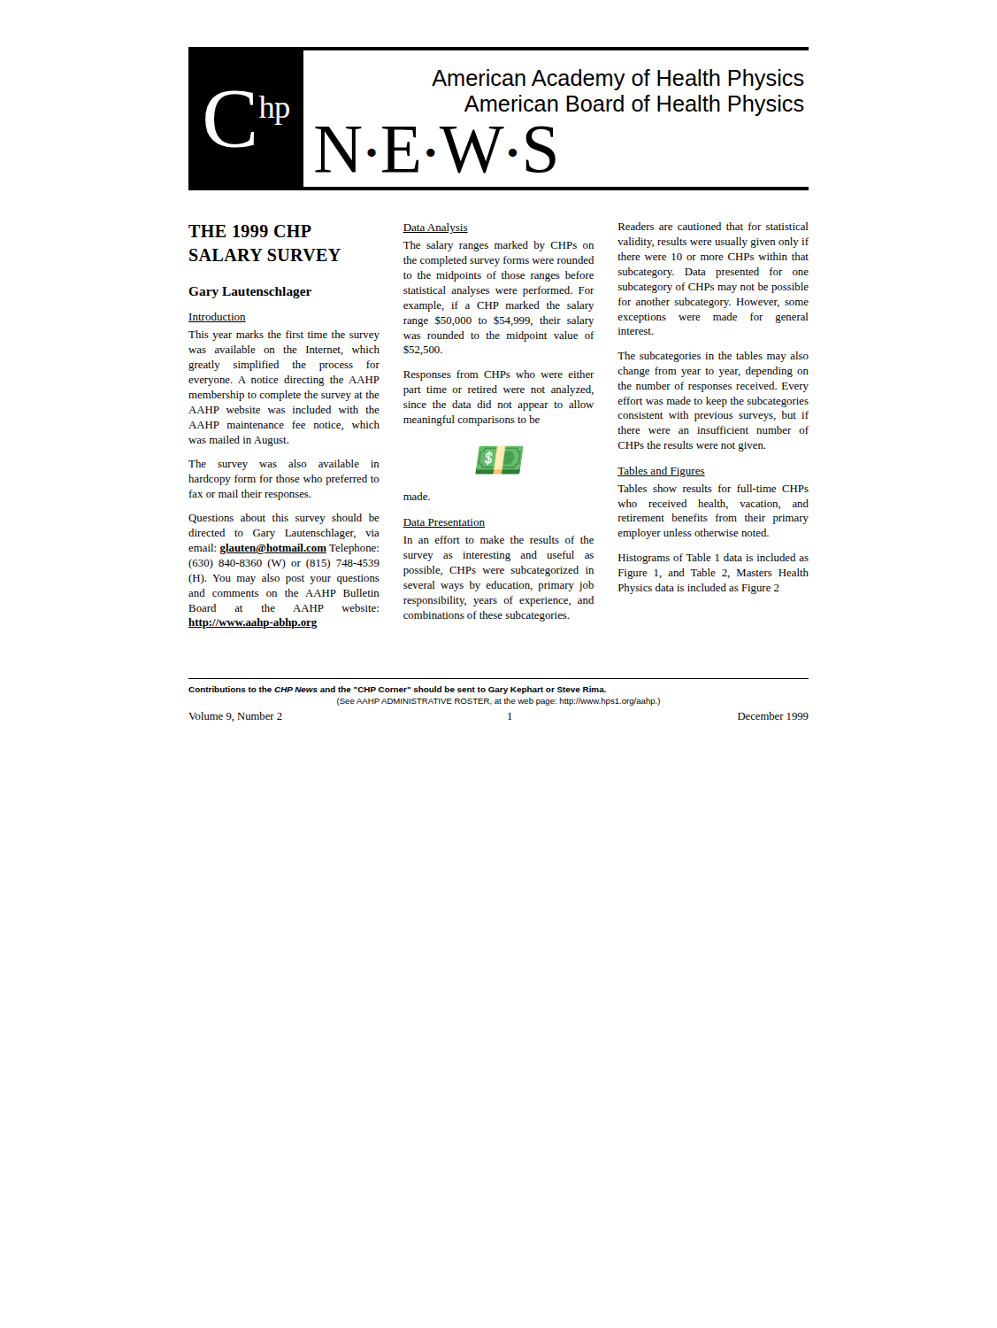Chp
American Academy of Health Physics
American Board of Health Physics
N•E•W•S
THE 1999 CHP SALARY SURVEY
Gary Lautenschlager
Introduction
This year marks the first time the survey was available on the Internet, which greatly simplified the process for everyone. A notice directing the AAHP membership to complete the survey at the AAHP website was included with the AAHP maintenance fee notice, which was mailed in August.
The survey was also available in hardcopy form for those who preferred to fax or mail their responses.
Questions about this survey should be directed to Gary Lautenschlager, via email: glauten@hotmail.com Telephone: (630) 840-8360 (W) or (815) 748-4539 (H). You may also post your questions and comments on the AAHP Bulletin Board at the AAHP website: http://www.aahp-abhp.org
Data Analysis
The salary ranges marked by CHPs on the completed survey forms were rounded to the midpoints of those ranges before statistical analyses were performed. For example, if a CHP marked the salary range $50,000 to $54,999, their salary was rounded to the midpoint value of $52,500.
Responses from CHPs who were either part time or retired were not analyzed, since the data did not appear to allow meaningful comparisons to be
💵
made.
Data Presentation
In an effort to make the results of the survey as interesting and useful as possible, CHPs were subcategorized in several ways by education, primary job responsibility, years of experience, and combinations of these subcategories.
Readers are cautioned that for statistical validity, results were usually given only if there were 10 or more CHPs within that subcategory. Data presented for one subcategory of CHPs may not be possible for another subcategory. However, some exceptions were made for general interest.
The subcategories in the tables may also change from year to year, depending on the number of responses received. Every effort was made to keep the subcategories consistent with previous surveys, but if there were an insufficient number of CHPs the results were not given.
Tables and Figures
Tables show results for full-time CHPs who received health, vacation, and retirement benefits from their primary employer unless otherwise noted.
Histograms of Table 1 data is included as Figure 1, and Table 2, Masters Health Physics data is included as Figure 2
Contributions to the CHP News and the "CHP Corner" should be sent to Gary Kephart or Steve Rima.
(See AAHP ADMINISTRATIVE ROSTER, at the web page: http://www.hps1.org/aahp.)
Volume 9, Number 2 1 December 1999